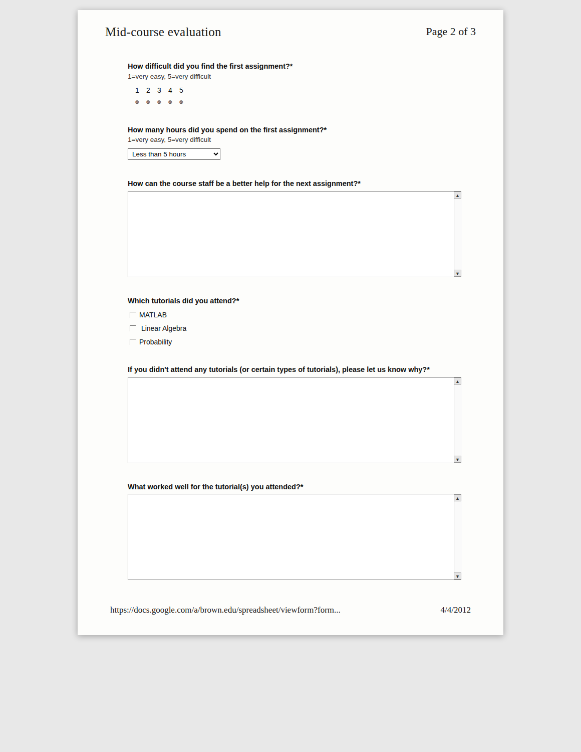Mid-course evaluation
Page 2 of 3
How difficult did you find the first assignment?*
1=very easy, 5=very difficult
12345
⊗⊗⊗⊗⊗
How many hours did you spend on the first assignment?*
1=very easy, 5=very difficult
Less than 5 hours
How can the course staff be a better help for the next assignment?*
▲
▼
Which tutorials did you attend?*
MATLAB
Linear Algebra
Probability
If you didn't attend any tutorials (or certain types of tutorials), please let us know why?*
▲
▼
What worked well for the tutorial(s) you attended?*
▲
▼
https://docs.google.com/a/brown.edu/spreadsheet/viewform?form...
4/4/2012